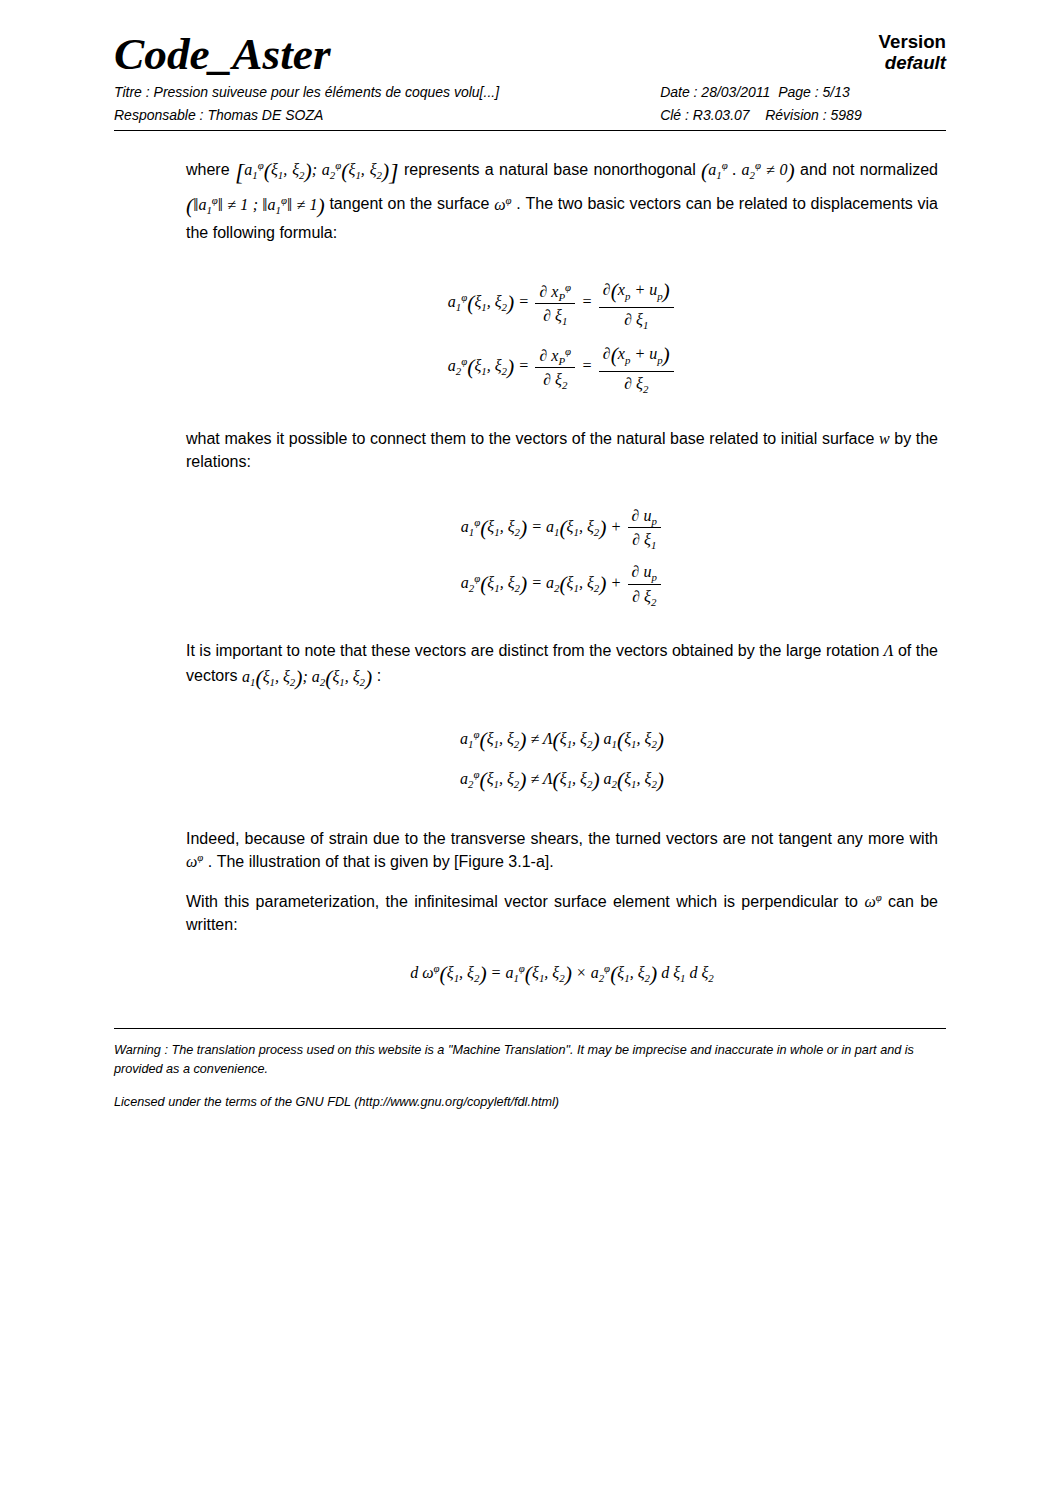Code_Aster
Version
default
| Titre : Pression suiveuse pour les éléments de coques volu[...] | Date : 28/03/2011 Page : 5/13 |
| Responsable : Thomas DE SOZA | Clé : R3.03.07 Révision : 5989 |
where [a1φ(ξ1, ξ2); a2φ(ξ1, ξ2)] represents a natural base nonorthogonal (a1φ . a2φ ≠ 0) and not normalized (‖a1φ‖ ≠ 1 ; ‖a1φ‖ ≠ 1) tangent on the surface ωφ . The two basic vectors can be related to displacements via the following formula:
a1φ(ξ1, ξ2) = ∂ xPφ∂ ξ1 = ∂(xp + up)∂ ξ1
a2φ(ξ1, ξ2) = ∂ xPφ∂ ξ2 = ∂(xp + up)∂ ξ2
what makes it possible to connect them to the vectors of the natural base related to initial surface w by the relations:
a1φ(ξ1, ξ2) = a1(ξ1, ξ2) + ∂ up∂ ξ1
a2φ(ξ1, ξ2) = a2(ξ1, ξ2) + ∂ up∂ ξ2
It is important to note that these vectors are distinct from the vectors obtained by the large rotation Λ of the vectors a1(ξ1, ξ2); a2(ξ1, ξ2) :
a1φ(ξ1, ξ2) ≠ Λ(ξ1, ξ2) a1(ξ1, ξ2)
a2φ(ξ1, ξ2) ≠ Λ(ξ1, ξ2) a2(ξ1, ξ2)
Indeed, because of strain due to the transverse shears, the turned vectors are not tangent any more with ωφ . The illustration of that is given by [Figure 3.1-a].
With this parameterization, the infinitesimal vector surface element which is perpendicular to ωφ can be written:
d ωφ(ξ1, ξ2) = a1φ(ξ1, ξ2) × a2φ(ξ1, ξ2) d ξ1 d ξ2
Warning : The translation process used on this website is a "Machine Translation". It may be imprecise and inaccurate in whole or in part and is provided as a convenience.
Licensed under the terms of the GNU FDL (http://www.gnu.org/copyleft/fdl.html)